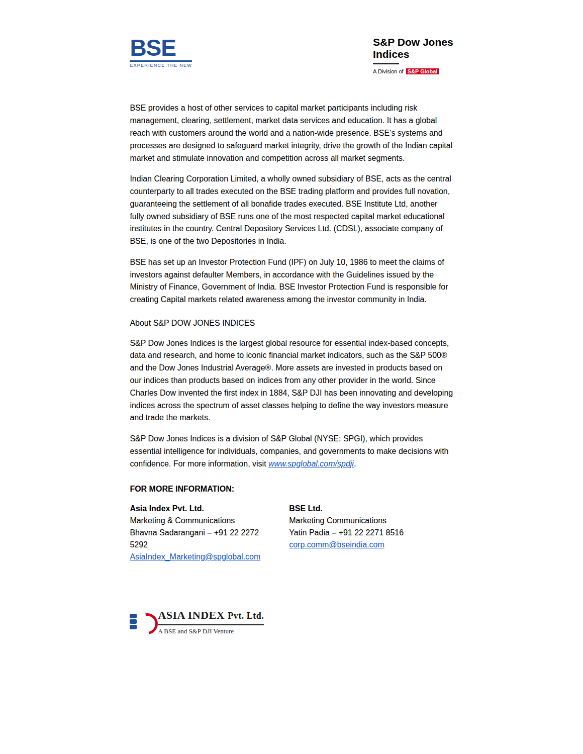BSE EXPERIENCE THE NEW
S&P Dow Jones Indices
A Division of S&P Global
BSE provides a host of other services to capital market participants including risk management, clearing, settlement, market data services and education. It has a global reach with customers around the world and a nation-wide presence. BSE’s systems and processes are designed to safeguard market integrity, drive the growth of the Indian capital market and stimulate innovation and competition across all market segments.
Indian Clearing Corporation Limited, a wholly owned subsidiary of BSE, acts as the central counterparty to all trades executed on the BSE trading platform and provides full novation, guaranteeing the settlement of all bonafide trades executed. BSE Institute Ltd, another fully owned subsidiary of BSE runs one of the most respected capital market educational institutes in the country. Central Depository Services Ltd. (CDSL), associate company of BSE, is one of the two Depositories in India.
BSE has set up an Investor Protection Fund (IPF) on July 10, 1986 to meet the claims of investors against defaulter Members, in accordance with the Guidelines issued by the Ministry of Finance, Government of India. BSE Investor Protection Fund is responsible for creating Capital markets related awareness among the investor community in India.
About S&P DOW JONES INDICES
S&P Dow Jones Indices is the largest global resource for essential index-based concepts, data and research, and home to iconic financial market indicators, such as the S&P 500® and the Dow Jones Industrial Average®. More assets are invested in products based on our indices than products based on indices from any other provider in the world. Since Charles Dow invented the first index in 1884, S&P DJI has been innovating and developing indices across the spectrum of asset classes helping to define the way investors measure and trade the markets.
S&P Dow Jones Indices is a division of S&P Global (NYSE: SPGI), which provides essential intelligence for individuals, companies, and governments to make decisions with confidence. For more information, visit www.spglobal.com/spdji.
FOR MORE INFORMATION:
| Asia Index Pvt. Ltd. Marketing & Communications Bhavna Sadarangani – +91 22 2272 5292 AsiaIndex_Marketing@spglobal.com | BSE Ltd. Marketing Communications Yatin Padia – +91 22 2271 8516 corp.comm@bseindia.com |
ASIA INDEX Pvt. Ltd. A BSE and S&P DJI Venture